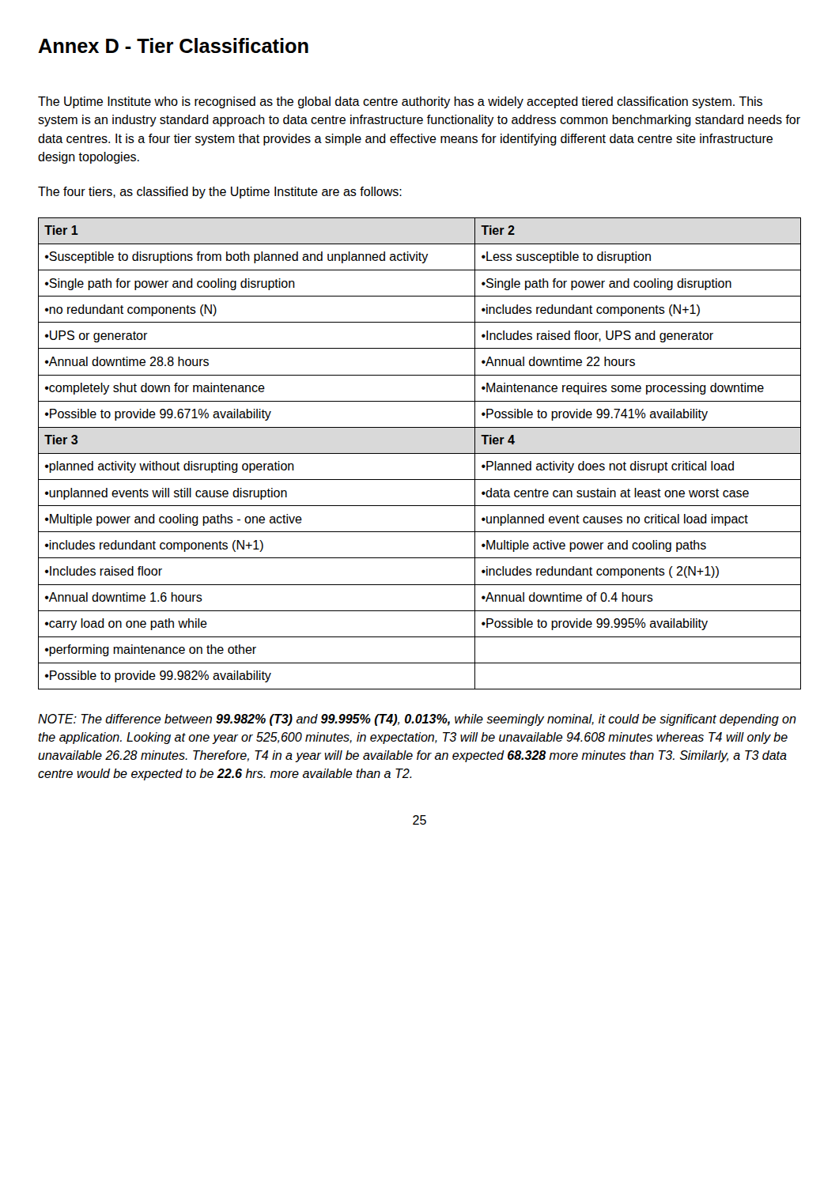Annex D - Tier Classification
The Uptime Institute who is recognised as the global data centre authority has a widely accepted tiered classification system. This system is an industry standard approach to data centre infrastructure functionality to address common benchmarking standard needs for data centres. It is a four tier system that provides a simple and effective means for identifying different data centre site infrastructure design topologies.
The four tiers, as classified by the Uptime Institute are as follows:
| Tier 1 | Tier 2 |
| --- | --- |
| •Susceptible to disruptions from both planned and unplanned activity | •Less susceptible to disruption |
| •Single path for power and cooling disruption | •Single path for power and cooling disruption |
| •no redundant components (N) | •includes redundant components (N+1) |
| •UPS or generator | •Includes raised floor, UPS and generator |
| •Annual downtime 28.8 hours | •Annual downtime 22 hours |
| •completely shut down for maintenance | •Maintenance requires some processing downtime |
| •Possible to provide 99.671% availability | •Possible to provide 99.741% availability |
| Tier 3 | Tier 4 |
| •planned activity without disrupting operation | •Planned activity does not disrupt critical load |
| •unplanned events will still cause disruption | •data centre can sustain at least one worst case |
| •Multiple power and cooling paths - one active | •unplanned event causes no critical load impact |
| •includes redundant components (N+1) | •Multiple active power and cooling paths |
| •Includes raised floor | •includes redundant components ( 2(N+1)) |
| •Annual downtime 1.6 hours | •Annual downtime of 0.4 hours |
| •carry load on one path while | •Possible to provide 99.995% availability |
| •performing maintenance on the other | |
| •Possible to provide 99.982% availability | |
NOTE: The difference between 99.982% (T3) and 99.995% (T4), 0.013%, while seemingly nominal, it could be significant depending on the application. Looking at one year or 525,600 minutes, in expectation, T3 will be unavailable 94.608 minutes whereas T4 will only be unavailable 26.28 minutes. Therefore, T4 in a year will be available for an expected 68.328 more minutes than T3. Similarly, a T3 data centre would be expected to be 22.6 hrs. more available than a T2.
25